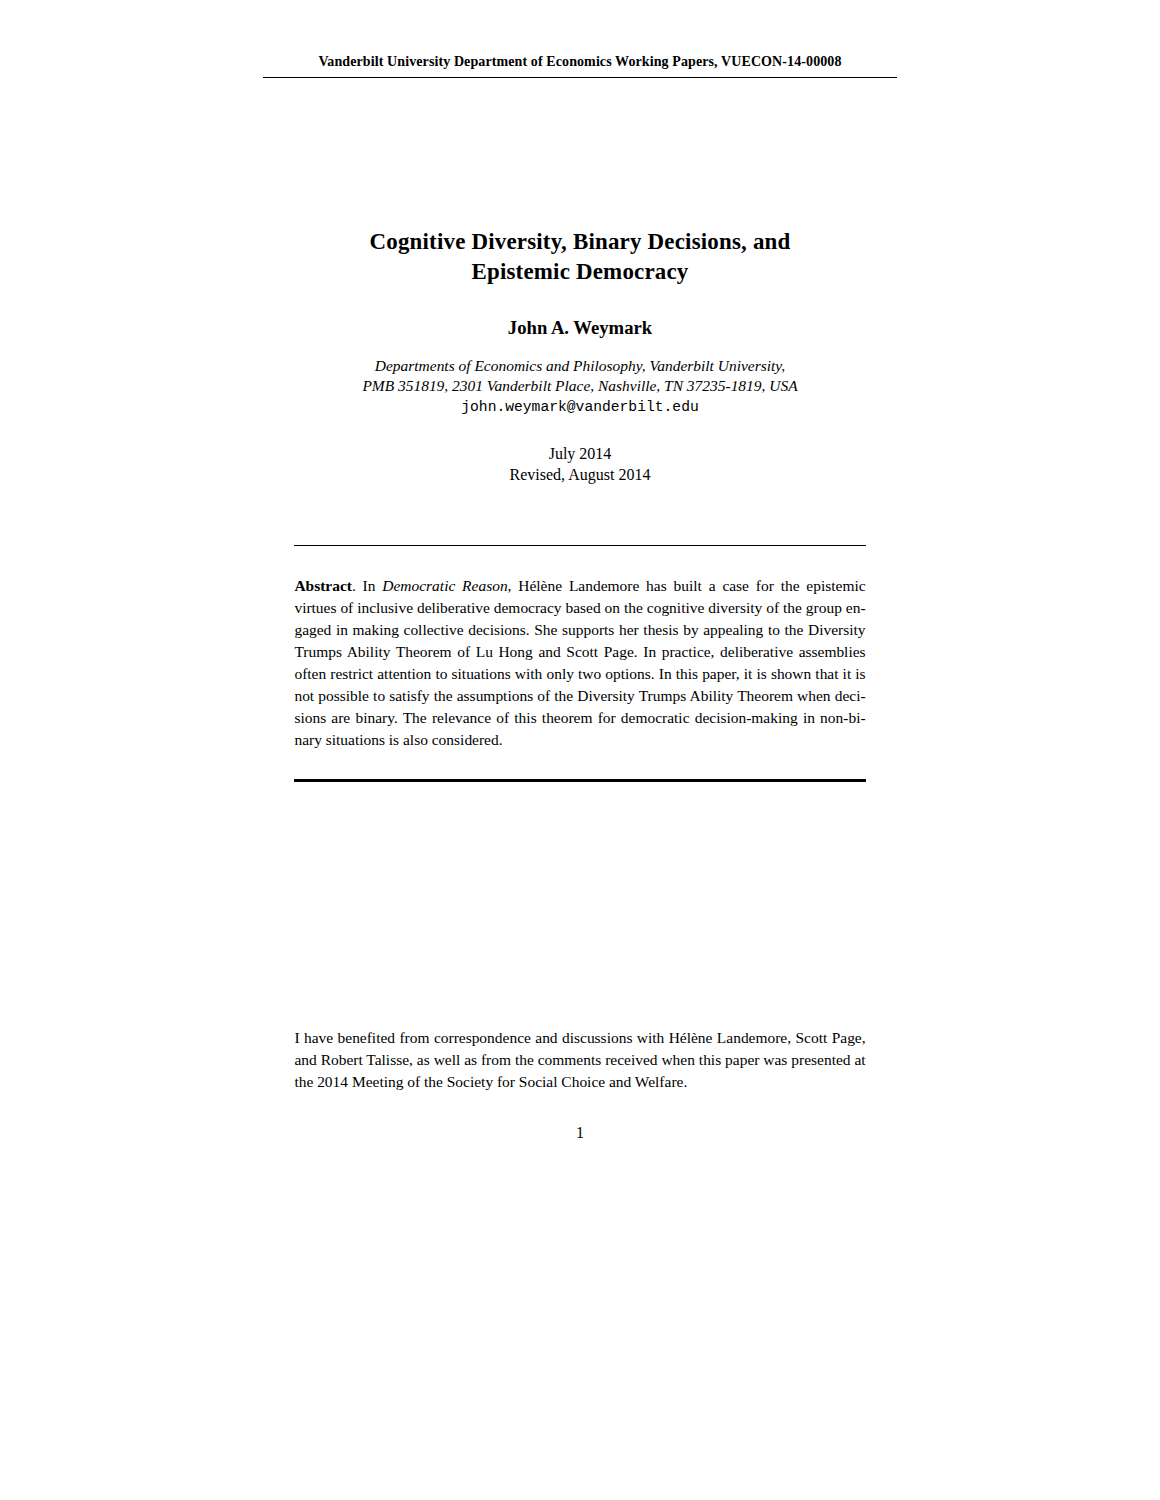Vanderbilt University Department of Economics Working Papers, VUECON-14-00008
Cognitive Diversity, Binary Decisions, and
Epistemic Democracy
John A. Weymark
Departments of Economics and Philosophy, Vanderbilt University,
PMB 351819, 2301 Vanderbilt Place, Nashville, TN 37235-1819, USA
john.weymark@vanderbilt.edu
July 2014
Revised, August 2014
Abstract. In Democratic Reason, Hélène Landemore has built a case for the epistemic virtues of inclusive deliberative democracy based on the cognitive diversity of the group engaged in making collective decisions. She supports her thesis by appealing to the Diversity Trumps Ability Theorem of Lu Hong and Scott Page. In practice, deliberative assemblies often restrict attention to situations with only two options. In this paper, it is shown that it is not possible to satisfy the assumptions of the Diversity Trumps Ability Theorem when decisions are binary. The relevance of this theorem for democratic decision-making in non-binary situations is also considered.
I have benefited from correspondence and discussions with Hélène Landemore, Scott Page, and Robert Talisse, as well as from the comments received when this paper was presented at the 2014 Meeting of the Society for Social Choice and Welfare.
1